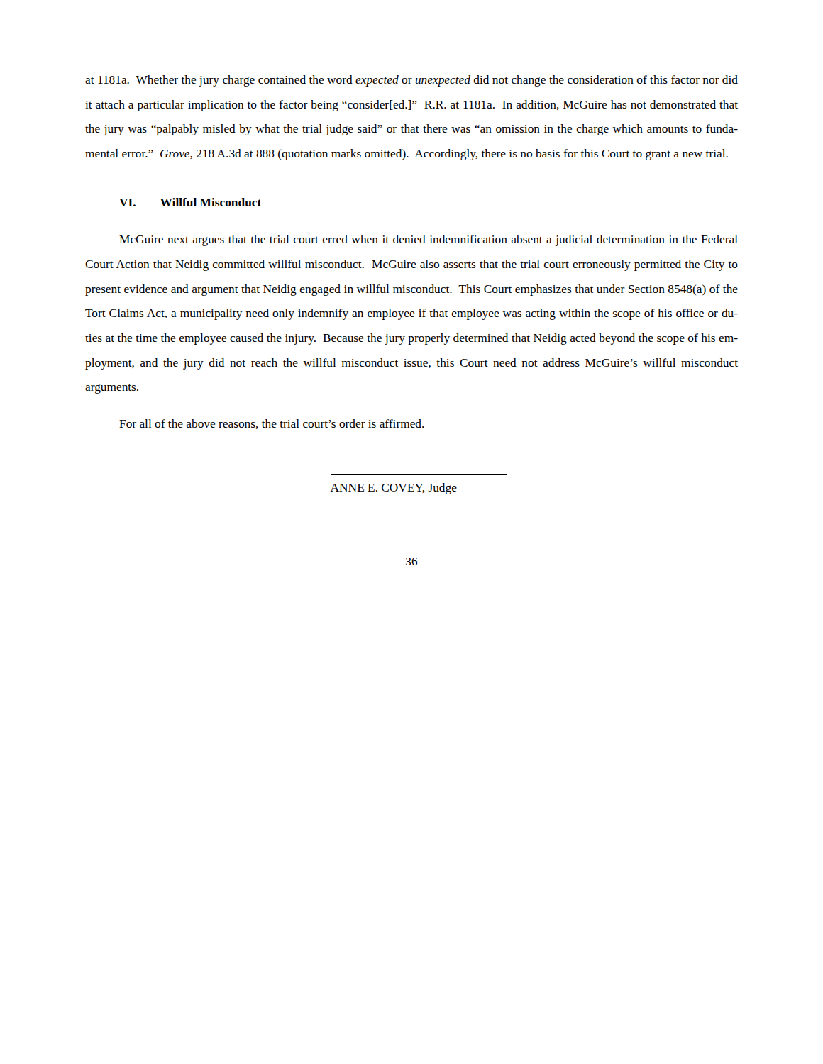at 1181a. Whether the jury charge contained the word expected or unexpected did not change the consideration of this factor nor did it attach a particular implication to the factor being “consider[ed.]” R.R. at 1181a. In addition, McGuire has not demonstrated that the jury was “palpably misled by what the trial judge said” or that there was “an omission in the charge which amounts to fundamental error.” Grove, 218 A.3d at 888 (quotation marks omitted). Accordingly, there is no basis for this Court to grant a new trial.
VI. Willful Misconduct
McGuire next argues that the trial court erred when it denied indemnification absent a judicial determination in the Federal Court Action that Neidig committed willful misconduct. McGuire also asserts that the trial court erroneously permitted the City to present evidence and argument that Neidig engaged in willful misconduct. This Court emphasizes that under Section 8548(a) of the Tort Claims Act, a municipality need only indemnify an employee if that employee was acting within the scope of his office or duties at the time the employee caused the injury. Because the jury properly determined that Neidig acted beyond the scope of his employment, and the jury did not reach the willful misconduct issue, this Court need not address McGuire’s willful misconduct arguments.
For all of the above reasons, the trial court’s order is affirmed.
ANNE E. COVEY, Judge
36